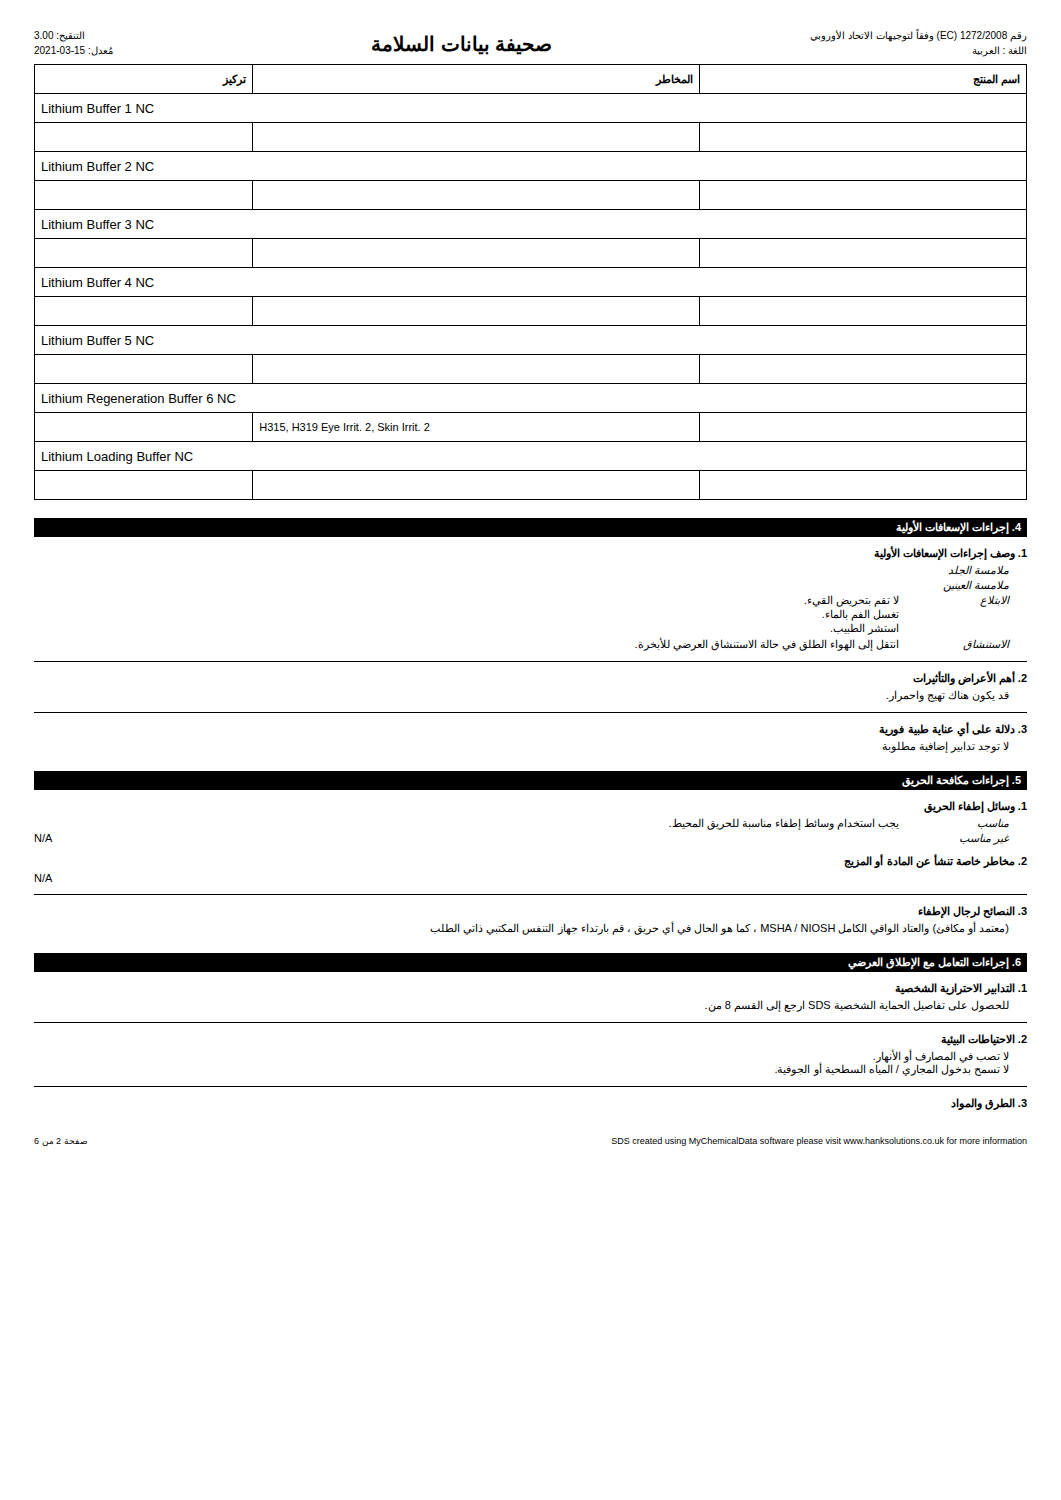رقم 1272/2008 (EC) وفقاً لتوجيهات الاتحاد الأوروبي
اللغة : العربية
صحيفة بيانات السلامة
التنقيح: 3.00
مُعدل: 15-03-2021
| اسم المنتج | المخاطر | تركيز |
| --- | --- | --- |
| Lithium Buffer 1 NC |
| Lithium Buffer 2 NC |
| Lithium Buffer 3 NC |
| Lithium Buffer 4 NC |
| Lithium Buffer 5 NC |
| Lithium Regeneration Buffer 6 NC |
| | H315, H319 Eye Irrit. 2, Skin Irrit. 2 | |
| Lithium Loading Buffer NC |
4. إجراءات الإسعافات الأولية
1. وصف إجراءات الإسعافات الأولية
ملامسة الجلد
ملامسة العينين
الابتلاع
لا تقم بتحريض القيء.
تغسل الفم بالماء.
استشر الطبيب.
الاستنشاق
انتقل إلى الهواء الطلق في حالة الاستنشاق العرضي للأبخرة.
2. أهم الأعراض والتأثيرات
قد يكون هناك تهيج واحمرار.
3. دلالة على أي عناية طبية فورية
لا توجد تدابير إضافية مطلوبة
5. إجراءات مكافحة الحريق
1. وسائل إطفاء الحريق
مناسب
يجب استخدام وسائط إطفاء مناسبة للحريق المحيط.
غير مناسب
N/A
2. مخاطر خاصة تنشأ عن المادة أو المزيج
N/A
3. النصائح لرجال الإطفاء
(معتمد أو مكافئ) والعتاد الواقي الكامل MSHA / NIOSH ، كما هو الحال في أي حريق ، قم بارتداء جهاز التنفس المكتبي ذاتي الطلب
6. إجراءات التعامل مع الإطلاق العرضي
1. التدابير الاحترازية الشخصية
للحصول على تفاصيل الحماية الشخصية SDS ارجع إلى القسم 8 من.
2. الاحتياطات البيئية
لا تصب في المصارف أو الأنهار.
لا تسمح بدخول المجاري / المياه السطحية أو الجوفية.
3. الطرق والمواد
SDS created using MyChemicalData software please visit www.hanksolutions.co.uk for more information
صفحة 2 من 6